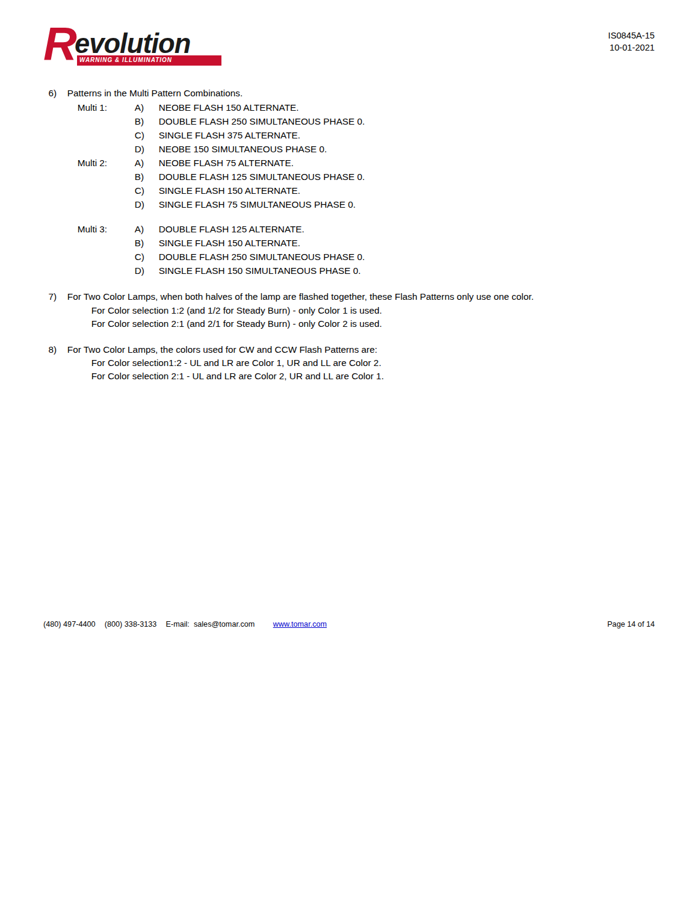R evolution WARNING & ILLUMINATION
IS0845A-15
10-01-2021
6) Patterns in the Multi Pattern Combinations.
| Multi 1: | A) | NEOBE FLASH 150 ALTERNATE. |
| | B) | DOUBLE FLASH 250 SIMULTANEOUS PHASE 0. |
| | C) | SINGLE FLASH 375 ALTERNATE. |
| | D) | NEOBE 150 SIMULTANEOUS PHASE 0. |
| Multi 2: | A) | NEOBE FLASH 75 ALTERNATE. |
| | B) | DOUBLE FLASH 125 SIMULTANEOUS PHASE 0. |
| | C) | SINGLE FLASH 150 ALTERNATE. |
| | D) | SINGLE FLASH 75 SIMULTANEOUS PHASE 0. |
| Multi 3: | A) | DOUBLE FLASH 125 ALTERNATE. |
| | B) | SINGLE FLASH 150 ALTERNATE. |
| | C) | DOUBLE FLASH 250 SIMULTANEOUS PHASE 0. |
| | D) | SINGLE FLASH 150 SIMULTANEOUS PHASE 0. |
7) For Two Color Lamps, when both halves of the lamp are flashed together, these Flash Patterns only use one color.
For Color selection 1:2 (and 1/2 for Steady Burn) - only Color 1 is used.
For Color selection 2:1 (and 2/1 for Steady Burn) - only Color 2 is used.
8) For Two Color Lamps, the colors used for CW and CCW Flash Patterns are:
For Color selection1:2 - UL and LR are Color 1, UR and LL are Color 2.
For Color selection 2:1 - UL and LR are Color 2, UR and LL are Color 1.
(480) 497-4400 (800) 338-3133 E-mail: sales@tomar.com www.tomar.com
Page 14 of 14